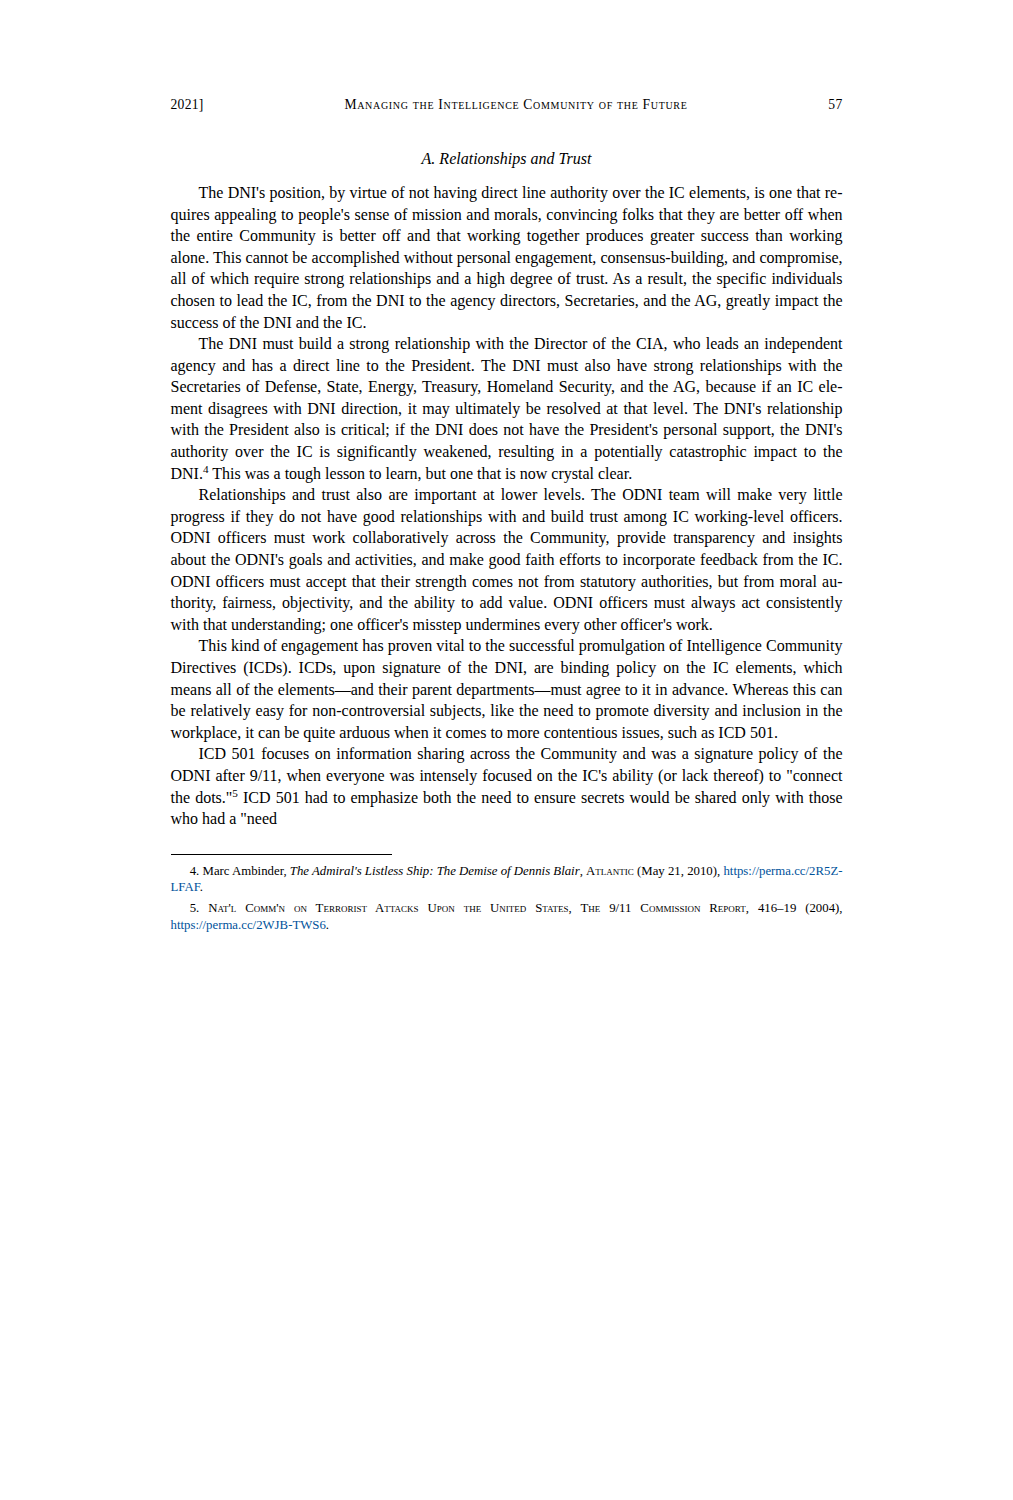2021] Managing the Intelligence Community of the Future 57
A. Relationships and Trust
The DNI's position, by virtue of not having direct line authority over the IC elements, is one that requires appealing to people's sense of mission and morals, convincing folks that they are better off when the entire Community is better off and that working together produces greater success than working alone. This cannot be accomplished without personal engagement, consensus-building, and compromise, all of which require strong relationships and a high degree of trust. As a result, the specific individuals chosen to lead the IC, from the DNI to the agency directors, Secretaries, and the AG, greatly impact the success of the DNI and the IC.
The DNI must build a strong relationship with the Director of the CIA, who leads an independent agency and has a direct line to the President. The DNI must also have strong relationships with the Secretaries of Defense, State, Energy, Treasury, Homeland Security, and the AG, because if an IC element disagrees with DNI direction, it may ultimately be resolved at that level. The DNI's relationship with the President also is critical; if the DNI does not have the President's personal support, the DNI's authority over the IC is significantly weakened, resulting in a potentially catastrophic impact to the DNI.4 This was a tough lesson to learn, but one that is now crystal clear.
Relationships and trust also are important at lower levels. The ODNI team will make very little progress if they do not have good relationships with and build trust among IC working-level officers. ODNI officers must work collaboratively across the Community, provide transparency and insights about the ODNI's goals and activities, and make good faith efforts to incorporate feedback from the IC. ODNI officers must accept that their strength comes not from statutory authorities, but from moral authority, fairness, objectivity, and the ability to add value. ODNI officers must always act consistently with that understanding; one officer's misstep undermines every other officer's work.
This kind of engagement has proven vital to the successful promulgation of Intelligence Community Directives (ICDs). ICDs, upon signature of the DNI, are binding policy on the IC elements, which means all of the elements—and their parent departments—must agree to it in advance. Whereas this can be relatively easy for non-controversial subjects, like the need to promote diversity and inclusion in the workplace, it can be quite arduous when it comes to more contentious issues, such as ICD 501.
ICD 501 focuses on information sharing across the Community and was a signature policy of the ODNI after 9/11, when everyone was intensely focused on the IC's ability (or lack thereof) to "connect the dots."5 ICD 501 had to emphasize both the need to ensure secrets would be shared only with those who had a "need
4. Marc Ambinder, The Admiral's Listless Ship: The Demise of Dennis Blair, Atlantic (May 21, 2010), https://perma.cc/2R5Z-LFAF.
5. Nat'l Comm'n on Terrorist Attacks Upon the United States, The 9/11 Commission Report, 416–19 (2004), https://perma.cc/2WJB-TWS6.